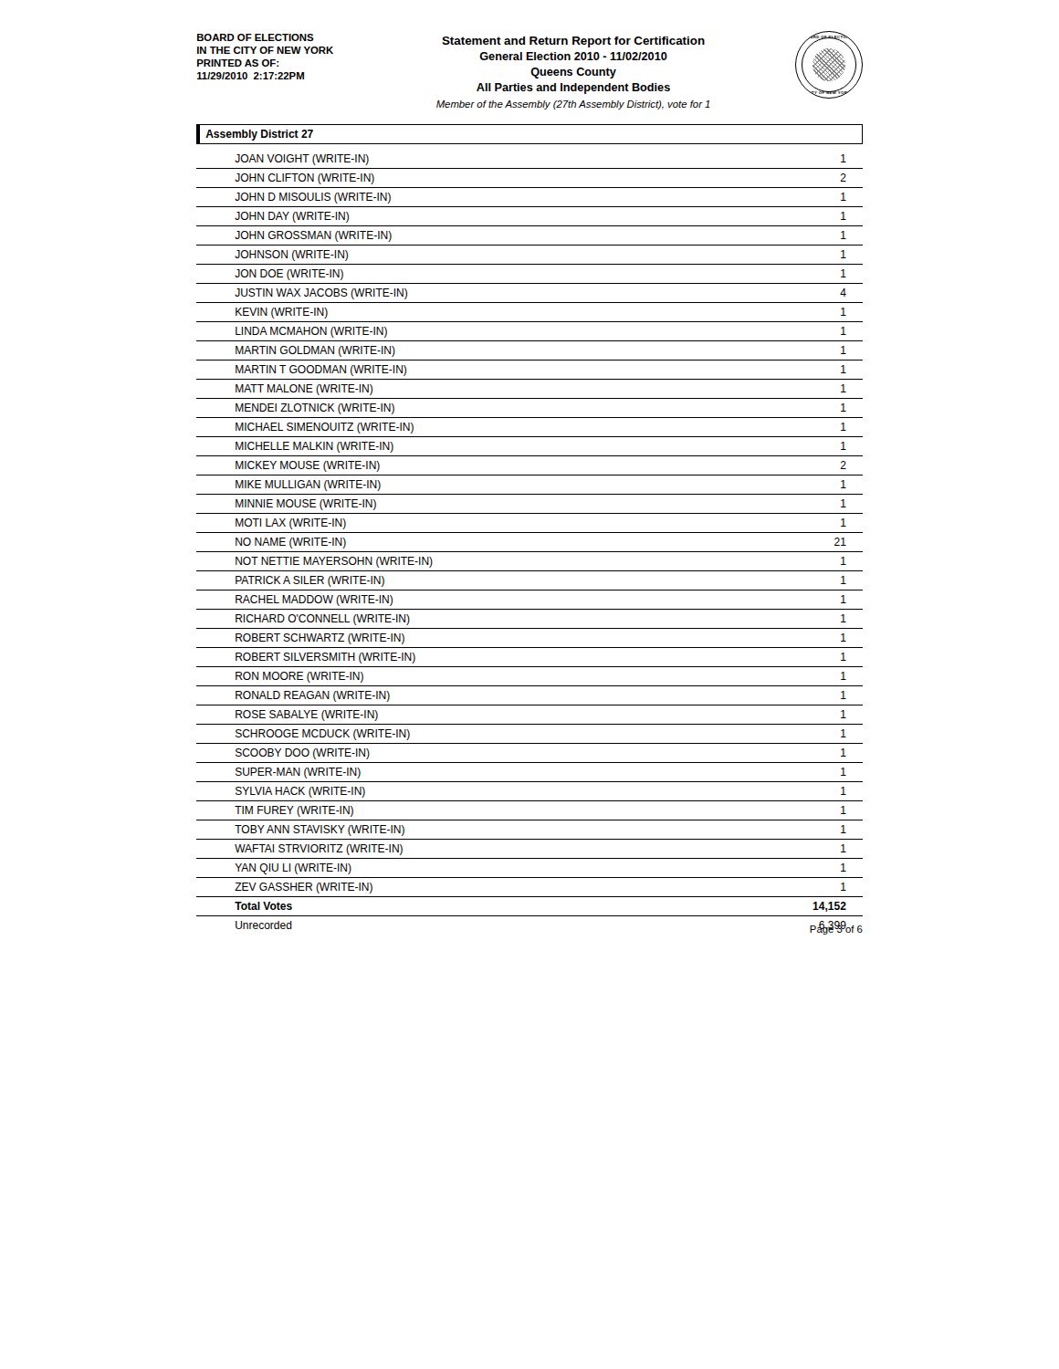BOARD OF ELECTIONS
IN THE CITY OF NEW YORK
PRINTED AS OF:
11/29/2010 2:17:22PM
Statement and Return Report for Certification
General Election 2010 - 11/02/2010
Queens County
All Parties and Independent Bodies
Member of the Assembly (27th Assembly District), vote for 1
BOARD OF ELECTIONS
CITY OF NEW YORK
Assembly District 27
| JOAN VOIGHT (WRITE-IN) | 1 |
| JOHN CLIFTON (WRITE-IN) | 2 |
| JOHN D MISOULIS (WRITE-IN) | 1 |
| JOHN DAY (WRITE-IN) | 1 |
| JOHN GROSSMAN (WRITE-IN) | 1 |
| JOHNSON (WRITE-IN) | 1 |
| JON DOE (WRITE-IN) | 1 |
| JUSTIN WAX JACOBS (WRITE-IN) | 4 |
| KEVIN (WRITE-IN) | 1 |
| LINDA MCMAHON (WRITE-IN) | 1 |
| MARTIN GOLDMAN (WRITE-IN) | 1 |
| MARTIN T GOODMAN (WRITE-IN) | 1 |
| MATT MALONE (WRITE-IN) | 1 |
| MENDEI ZLOTNICK (WRITE-IN) | 1 |
| MICHAEL SIMENOUITZ (WRITE-IN) | 1 |
| MICHELLE MALKIN (WRITE-IN) | 1 |
| MICKEY MOUSE (WRITE-IN) | 2 |
| MIKE MULLIGAN (WRITE-IN) | 1 |
| MINNIE MOUSE (WRITE-IN) | 1 |
| MOTI LAX (WRITE-IN) | 1 |
| NO NAME (WRITE-IN) | 21 |
| NOT NETTIE MAYERSOHN (WRITE-IN) | 1 |
| PATRICK A SILER (WRITE-IN) | 1 |
| RACHEL MADDOW (WRITE-IN) | 1 |
| RICHARD O'CONNELL (WRITE-IN) | 1 |
| ROBERT SCHWARTZ (WRITE-IN) | 1 |
| ROBERT SILVERSMITH (WRITE-IN) | 1 |
| RON MOORE (WRITE-IN) | 1 |
| RONALD REAGAN (WRITE-IN) | 1 |
| ROSE SABALYE (WRITE-IN) | 1 |
| SCHROOGE MCDUCK (WRITE-IN) | 1 |
| SCOOBY DOO (WRITE-IN) | 1 |
| SUPER-MAN (WRITE-IN) | 1 |
| SYLVIA HACK (WRITE-IN) | 1 |
| TIM FUREY (WRITE-IN) | 1 |
| TOBY ANN STAVISKY (WRITE-IN) | 1 |
| WAFTAI STRVIORITZ (WRITE-IN) | 1 |
| YAN QIU LI (WRITE-IN) | 1 |
| ZEV GASSHER (WRITE-IN) | 1 |
| Total Votes | 14,152 |
| Unrecorded | 6,399 |
Page 3 of 6